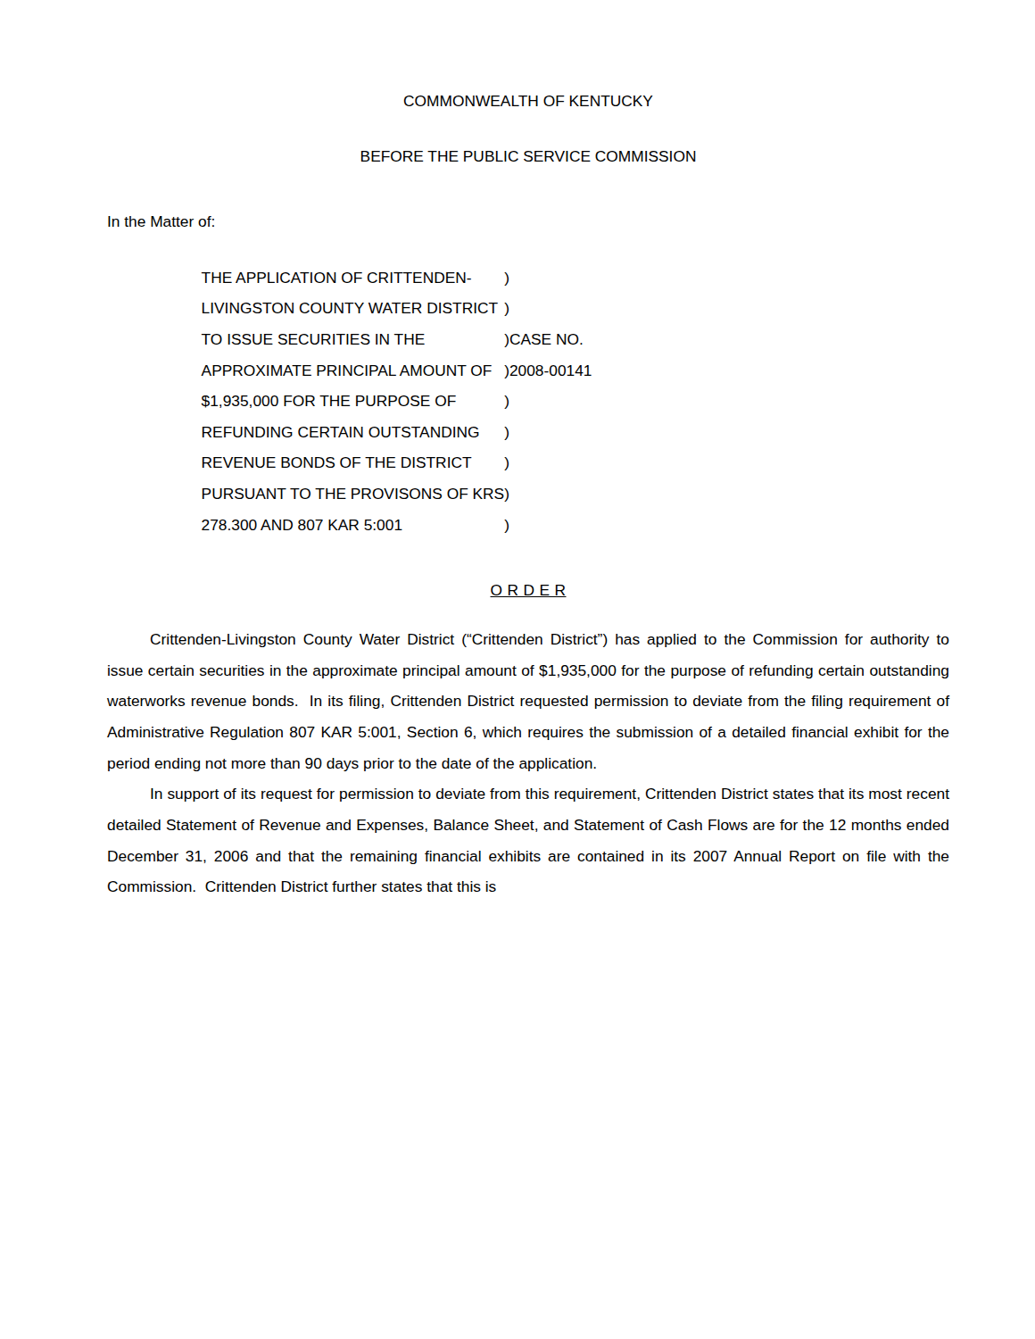COMMONWEALTH OF KENTUCKY
BEFORE THE PUBLIC SERVICE COMMISSION
In the Matter of:
| THE APPLICATION OF CRITTENDEN- | ) | |
| LIVINGSTON COUNTY WATER DISTRICT | ) | |
| TO ISSUE SECURITIES IN THE | ) | CASE NO. |
| APPROXIMATE PRINCIPAL AMOUNT OF | ) | 2008-00141 |
| $1,935,000 FOR THE PURPOSE OF | ) | |
| REFUNDING CERTAIN OUTSTANDING | ) | |
| REVENUE BONDS OF THE DISTRICT | ) | |
| PURSUANT TO THE PROVISONS OF KRS | ) | |
| 278.300 AND 807 KAR 5:001 | ) | |
O R D E R
Crittenden-Livingston County Water District (“Crittenden District”) has applied to the Commission for authority to issue certain securities in the approximate principal amount of $1,935,000 for the purpose of refunding certain outstanding waterworks revenue bonds. In its filing, Crittenden District requested permission to deviate from the filing requirement of Administrative Regulation 807 KAR 5:001, Section 6, which requires the submission of a detailed financial exhibit for the period ending not more than 90 days prior to the date of the application.
In support of its request for permission to deviate from this requirement, Crittenden District states that its most recent detailed Statement of Revenue and Expenses, Balance Sheet, and Statement of Cash Flows are for the 12 months ended December 31, 2006 and that the remaining financial exhibits are contained in its 2007 Annual Report on file with the Commission. Crittenden District further states that this is